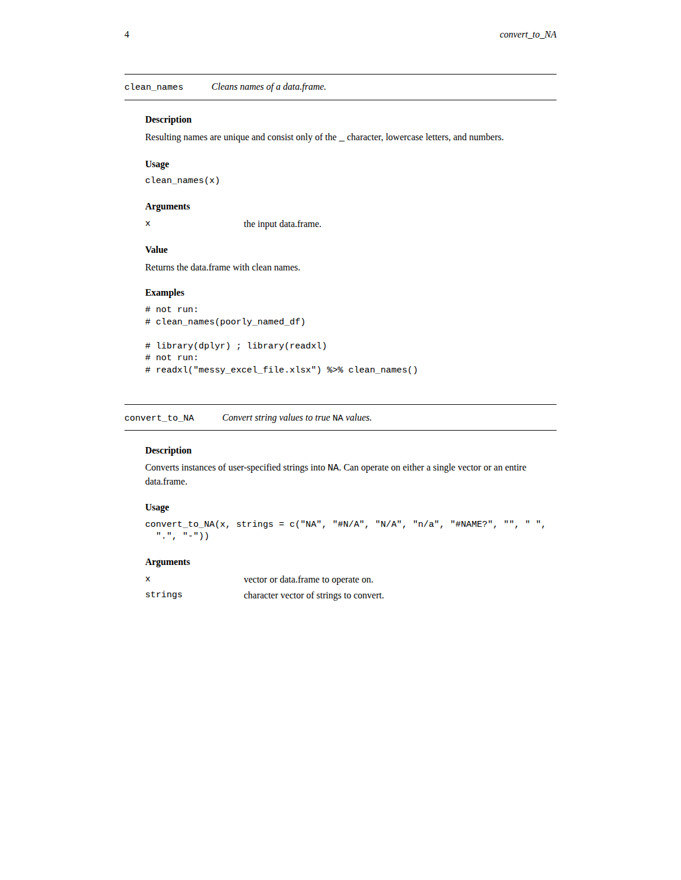4 convert_to_NA
clean_names Cleans names of a data.frame.
Description
Resulting names are unique and consist only of the _ character, lowercase letters, and numbers.
Usage
clean_names(x)
Arguments
x
the input data.frame.
Value
Returns the data.frame with clean names.
Examples
# not run:
# clean_names(poorly_named_df)

# library(dplyr) ; library(readxl)
# not run:
# readxl("messy_excel_file.xlsx") %>% clean_names()
convert_to_NA Convert string values to true NA values.
Description
Converts instances of user-specified strings into NA. Can operate on either a single vector or an entire data.frame.
Usage
convert_to_NA(x, strings = c("NA", "#N/A", "N/A", "n/a", "#NAME?", "", " ",
  ".", "-"))
Arguments
x
vector or data.frame to operate on.
strings
character vector of strings to convert.